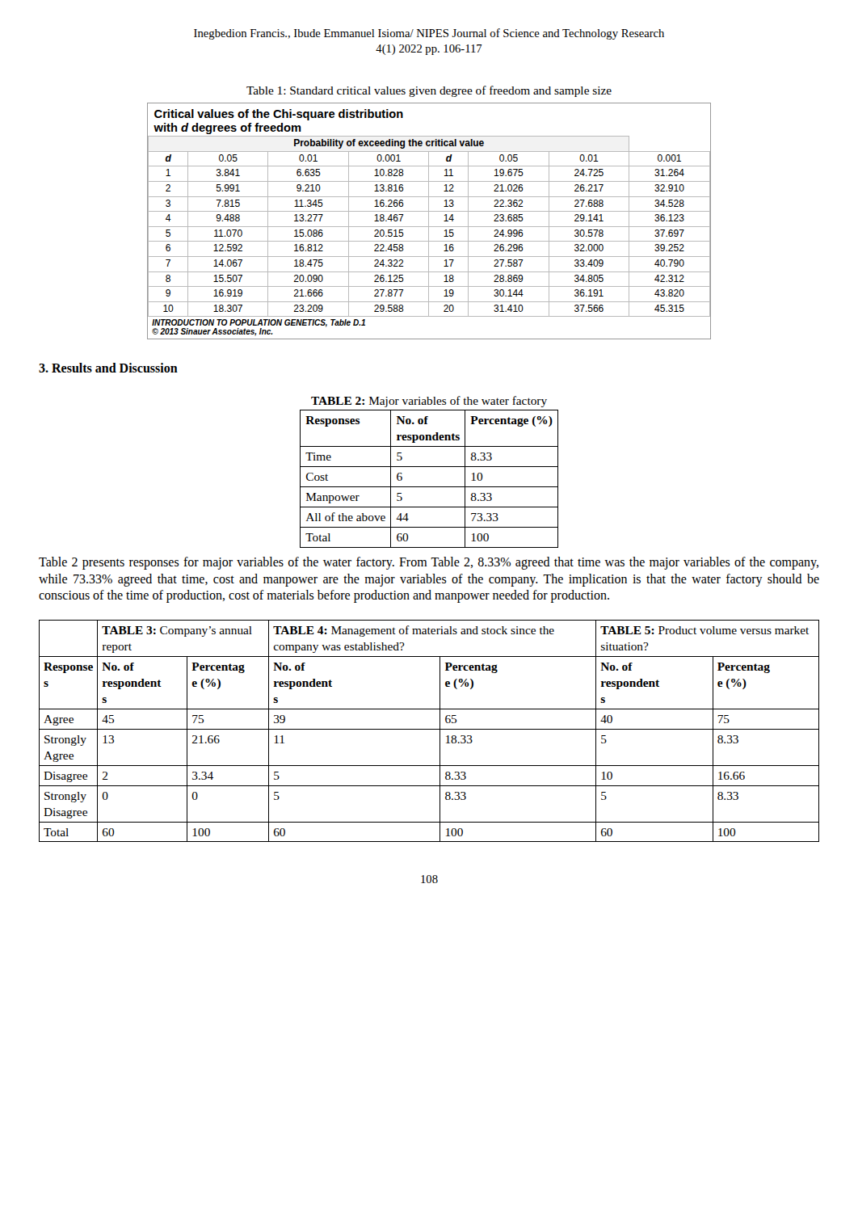Inegbedion Francis., Ibude Emmanuel Isioma/ NIPES Journal of Science and Technology Research
4(1) 2022 pp. 106-117
Table 1: Standard critical values given degree of freedom and sample size
Critical values of the Chi-square distribution
with d degrees of freedom
| Probability of exceeding the critical value |
| d | 0.05 | 0.01 | 0.001 | d | 0.05 | 0.01 | 0.001 |
| 1 | 3.841 | 6.635 | 10.828 | 11 | 19.675 | 24.725 | 31.264 |
| 2 | 5.991 | 9.210 | 13.816 | 12 | 21.026 | 26.217 | 32.910 |
| 3 | 7.815 | 11.345 | 16.266 | 13 | 22.362 | 27.688 | 34.528 |
| 4 | 9.488 | 13.277 | 18.467 | 14 | 23.685 | 29.141 | 36.123 |
| 5 | 11.070 | 15.086 | 20.515 | 15 | 24.996 | 30.578 | 37.697 |
| 6 | 12.592 | 16.812 | 22.458 | 16 | 26.296 | 32.000 | 39.252 |
| 7 | 14.067 | 18.475 | 24.322 | 17 | 27.587 | 33.409 | 40.790 |
| 8 | 15.507 | 20.090 | 26.125 | 18 | 28.869 | 34.805 | 42.312 |
| 9 | 16.919 | 21.666 | 27.877 | 19 | 30.144 | 36.191 | 43.820 |
| 10 | 18.307 | 23.209 | 29.588 | 20 | 31.410 | 37.566 | 45.315 |
INTRODUCTION TO POPULATION GENETICS, Table D.1
© 2013 Sinauer Associates, Inc.
3. Results and Discussion
TABLE 2: Major variables of the water factory
| Responses | No. of respondents | Percentage (%) |
| --- | --- | --- |
| Time | 5 | 8.33 |
| Cost | 6 | 10 |
| Manpower | 5 | 8.33 |
| All of the above | 44 | 73.33 |
| Total | 60 | 100 |
Table 2 presents responses for major variables of the water factory. From Table 2, 8.33% agreed that time was the major variables of the company, while 73.33% agreed that time, cost and manpower are the major variables of the company. The implication is that the water factory should be conscious of the time of production, cost of materials before production and manpower needed for production.
| | TABLE 3: Company’s annual report | TABLE 4: Management of materials and stock since the company was established? | TABLE 5: Product volume versus market situation? |
| Response s | No. of respondent s | Percentag e (%) | No. of respondent s | Percentag e (%) | No. of respondent s | Percentag e (%) |
| Agree | 45 | 75 | 39 | 65 | 40 | 75 |
| Strongly Agree | 13 | 21.66 | 11 | 18.33 | 5 | 8.33 |
| Disagree | 2 | 3.34 | 5 | 8.33 | 10 | 16.66 |
| Strongly Disagree | 0 | 0 | 5 | 8.33 | 5 | 8.33 |
| Total | 60 | 100 | 60 | 100 | 60 | 100 |
108